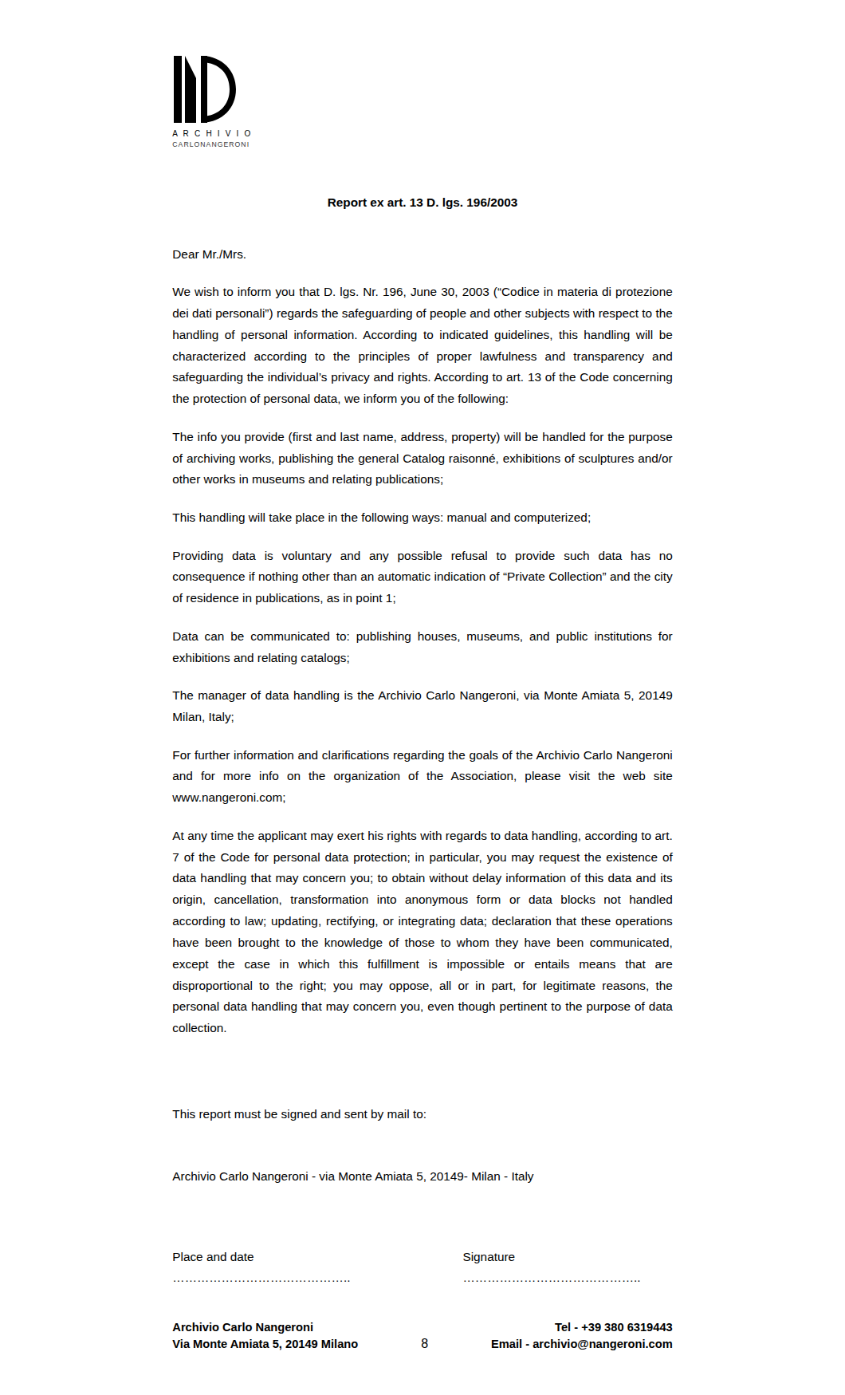A R C H I V I O
CARLONANGERONI
Report ex art. 13 D. lgs. 196/2003
Dear Mr./Mrs.
We wish to inform you that D. lgs. Nr. 196, June 30, 2003 (“Codice in materia di protezione dei dati personali”) regards the safeguarding of people and other subjects with respect to the handling of personal information. According to indicated guidelines, this handling will be characterized according to the principles of proper lawfulness and transparency and safeguarding the individual’s privacy and rights. According to art. 13 of the Code concerning the protection of personal data, we inform you of the following:
The info you provide (first and last name, address, property) will be handled for the purpose of archiving works, publishing the general Catalog raisonné, exhibitions of sculptures and/or other works in museums and relating publications;
This handling will take place in the following ways: manual and computerized;
Providing data is voluntary and any possible refusal to provide such data has no consequence if nothing other than an automatic indication of “Private Collection” and the city of residence in publications, as in point 1;
Data can be communicated to: publishing houses, museums, and public institutions for exhibitions and relating catalogs;
The manager of data handling is the Archivio Carlo Nangeroni, via Monte Amiata 5, 20149 Milan, Italy;
For further information and clarifications regarding the goals of the Archivio Carlo Nangeroni and for more info on the organization of the Association, please visit the web site www.nangeroni.com;
At any time the applicant may exert his rights with regards to data handling, according to art. 7 of the Code for personal data protection; in particular, you may request the existence of data handling that may concern you; to obtain without delay information of this data and its origin, cancellation, transformation into anonymous form or data blocks not handled according to law; updating, rectifying, or integrating data; declaration that these operations have been brought to the knowledge of those to whom they have been communicated, except the case in which this fulfillment is impossible or entails means that are disproportional to the right; you may oppose, all or in part, for legitimate reasons, the personal data handling that may concern you, even though pertinent to the purpose of data collection.
This report must be signed and sent by mail to:
Archivio Carlo Nangeroni - via Monte Amiata 5, 20149- Milan - Italy
Place and date ……………………………………..
Signature ……………………………………..
Archivio Carlo Nangeroni
Via Monte Amiata 5, 20149 Milano
8
Tel - +39 380 6319443
Email - archivio@nangeroni.com